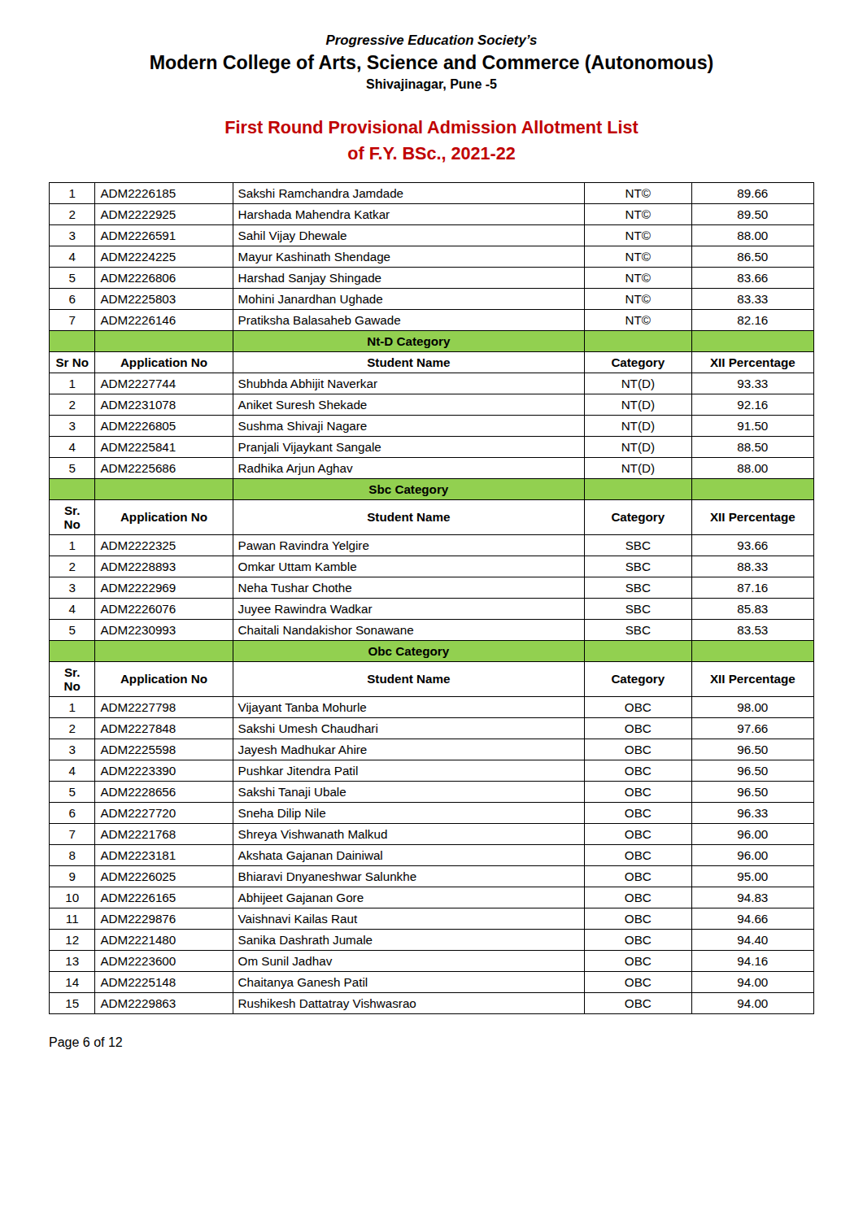Progressive Education Society’s
Modern College of Arts, Science and Commerce (Autonomous)
Shivajinagar, Pune -5
First Round Provisional Admission Allotment List
of F.Y. BSc., 2021-22
| 1 | ADM2226185 | Sakshi Ramchandra Jamdade | NT© | 89.66 |
| 2 | ADM2222925 | Harshada Mahendra Katkar | NT© | 89.50 |
| 3 | ADM2226591 | Sahil Vijay Dhewale | NT© | 88.00 |
| 4 | ADM2224225 | Mayur Kashinath Shendage | NT© | 86.50 |
| 5 | ADM2226806 | Harshad Sanjay Shingade | NT© | 83.66 |
| 6 | ADM2225803 | Mohini Janardhan Ughade | NT© | 83.33 |
| 7 | ADM2226146 | Pratiksha Balasaheb Gawade | NT© | 82.16 |
| | | Nt-D Category | | |
| Sr No | Application No | Student Name | Category | XII Percentage |
| 1 | ADM2227744 | Shubhda Abhijit Naverkar | NT(D) | 93.33 |
| 2 | ADM2231078 | Aniket Suresh Shekade | NT(D) | 92.16 |
| 3 | ADM2226805 | Sushma Shivaji Nagare | NT(D) | 91.50 |
| 4 | ADM2225841 | Pranjali Vijaykant Sangale | NT(D) | 88.50 |
| 5 | ADM2225686 | Radhika Arjun Aghav | NT(D) | 88.00 |
| | | Sbc Category | | |
| Sr. No | Application No | Student Name | Category | XII Percentage |
| 1 | ADM2222325 | Pawan Ravindra Yelgire | SBC | 93.66 |
| 2 | ADM2228893 | Omkar Uttam Kamble | SBC | 88.33 |
| 3 | ADM2222969 | Neha Tushar Chothe | SBC | 87.16 |
| 4 | ADM2226076 | Juyee Rawindra Wadkar | SBC | 85.83 |
| 5 | ADM2230993 | Chaitali Nandakishor Sonawane | SBC | 83.53 |
| | | Obc Category | | |
| Sr. No | Application No | Student Name | Category | XII Percentage |
| 1 | ADM2227798 | Vijayant Tanba Mohurle | OBC | 98.00 |
| 2 | ADM2227848 | Sakshi Umesh Chaudhari | OBC | 97.66 |
| 3 | ADM2225598 | Jayesh Madhukar Ahire | OBC | 96.50 |
| 4 | ADM2223390 | Pushkar Jitendra Patil | OBC | 96.50 |
| 5 | ADM2228656 | Sakshi Tanaji Ubale | OBC | 96.50 |
| 6 | ADM2227720 | Sneha Dilip Nile | OBC | 96.33 |
| 7 | ADM2221768 | Shreya Vishwanath Malkud | OBC | 96.00 |
| 8 | ADM2223181 | Akshata Gajanan Dainiwal | OBC | 96.00 |
| 9 | ADM2226025 | Bhiaravi Dnyaneshwar Salunkhe | OBC | 95.00 |
| 10 | ADM2226165 | Abhijeet Gajanan Gore | OBC | 94.83 |
| 11 | ADM2229876 | Vaishnavi Kailas Raut | OBC | 94.66 |
| 12 | ADM2221480 | Sanika Dashrath Jumale | OBC | 94.40 |
| 13 | ADM2223600 | Om Sunil Jadhav | OBC | 94.16 |
| 14 | ADM2225148 | Chaitanya Ganesh Patil | OBC | 94.00 |
| 15 | ADM2229863 | Rushikesh Dattatray Vishwasrao | OBC | 94.00 |
Page 6 of 12